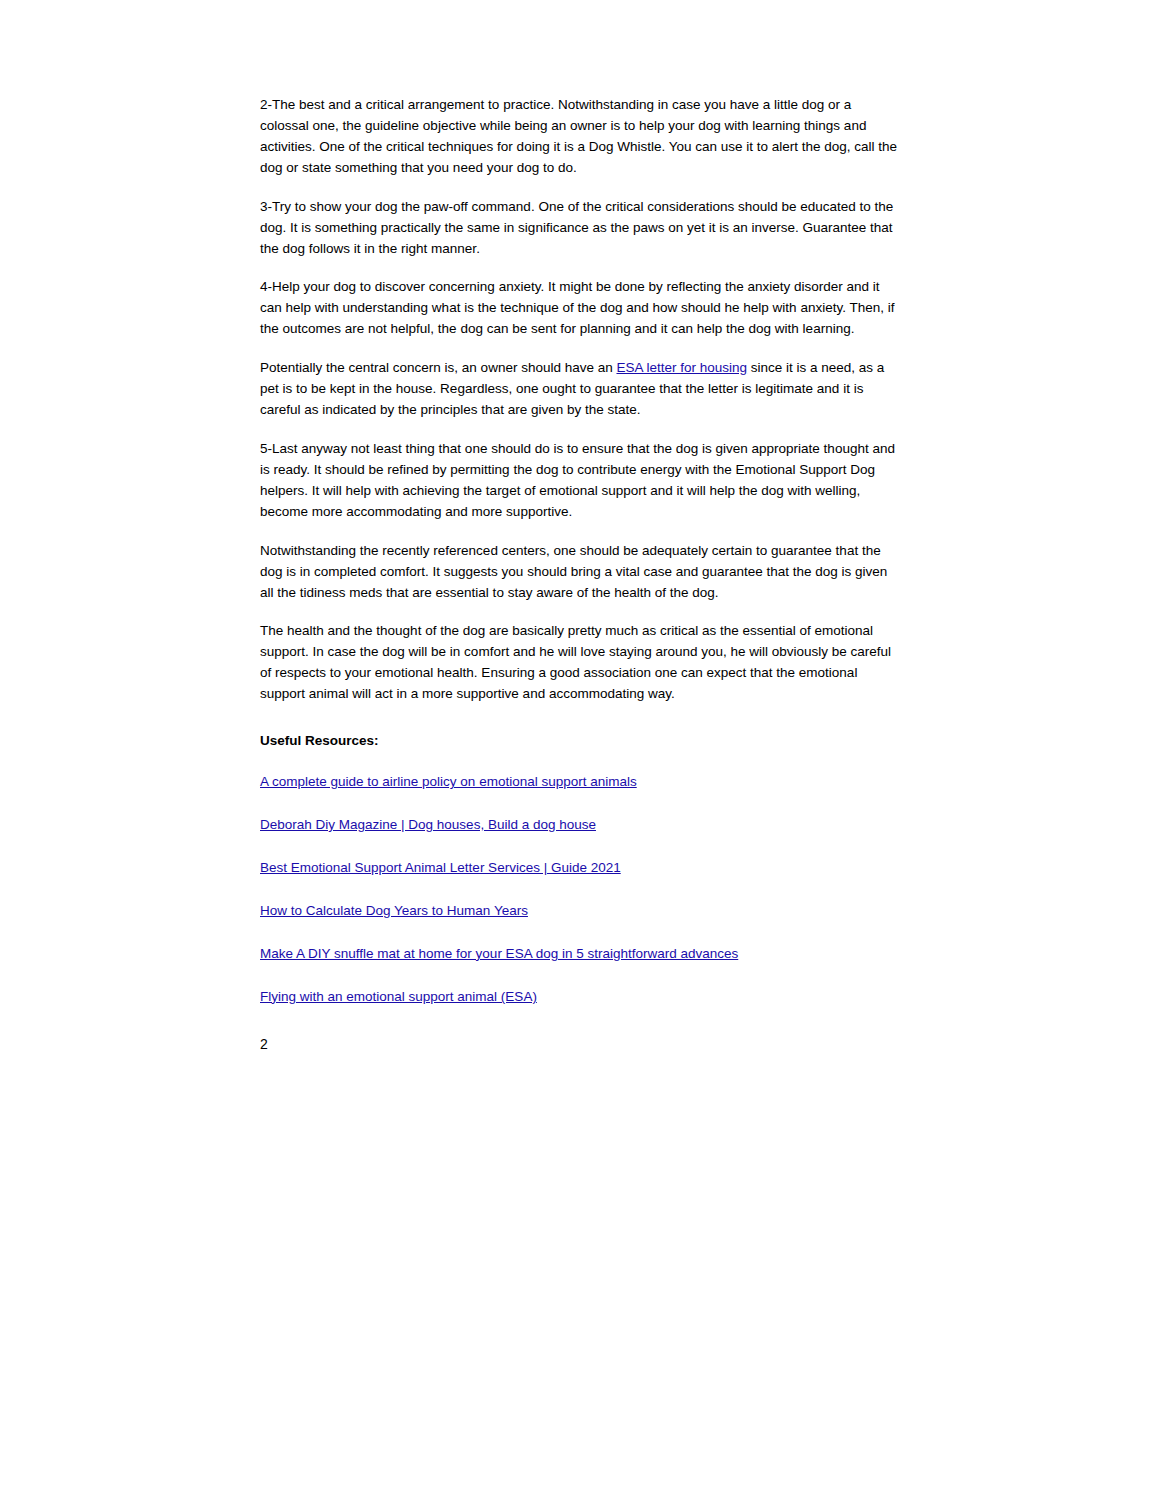2-The best and a critical arrangement to practice. Notwithstanding in case you have a little dog or a colossal one, the guideline objective while being an owner is to help your dog with learning things and activities. One of the critical techniques for doing it is a Dog Whistle. You can use it to alert the dog, call the dog or state something that you need your dog to do.
3-Try to show your dog the paw-off command. One of the critical considerations should be educated to the dog. It is something practically the same in significance as the paws on yet it is an inverse. Guarantee that the dog follows it in the right manner.
4-Help your dog to discover concerning anxiety. It might be done by reflecting the anxiety disorder and it can help with understanding what is the technique of the dog and how should he help with anxiety. Then, if the outcomes are not helpful, the dog can be sent for planning and it can help the dog with learning.
Potentially the central concern is, an owner should have an ESA letter for housing since it is a need, as a pet is to be kept in the house. Regardless, one ought to guarantee that the letter is legitimate and it is careful as indicated by the principles that are given by the state.
5-Last anyway not least thing that one should do is to ensure that the dog is given appropriate thought and is ready. It should be refined by permitting the dog to contribute energy with the Emotional Support Dog helpers. It will help with achieving the target of emotional support and it will help the dog with welling, become more accommodating and more supportive.
Notwithstanding the recently referenced centers, one should be adequately certain to guarantee that the dog is in completed comfort. It suggests you should bring a vital case and guarantee that the dog is given all the tidiness meds that are essential to stay aware of the health of the dog.
The health and the thought of the dog are basically pretty much as critical as the essential of emotional support. In case the dog will be in comfort and he will love staying around you, he will obviously be careful of respects to your emotional health. Ensuring a good association one can expect that the emotional support animal will act in a more supportive and accommodating way.
Useful Resources:
A complete guide to airline policy on emotional support animals
Deborah Diy Magazine | Dog houses, Build a dog house
Best Emotional Support Animal Letter Services | Guide 2021
How to Calculate Dog Years to Human Years
Make A DIY snuffle mat at home for your ESA dog in 5 straightforward advances
Flying with an emotional support animal (ESA)
2